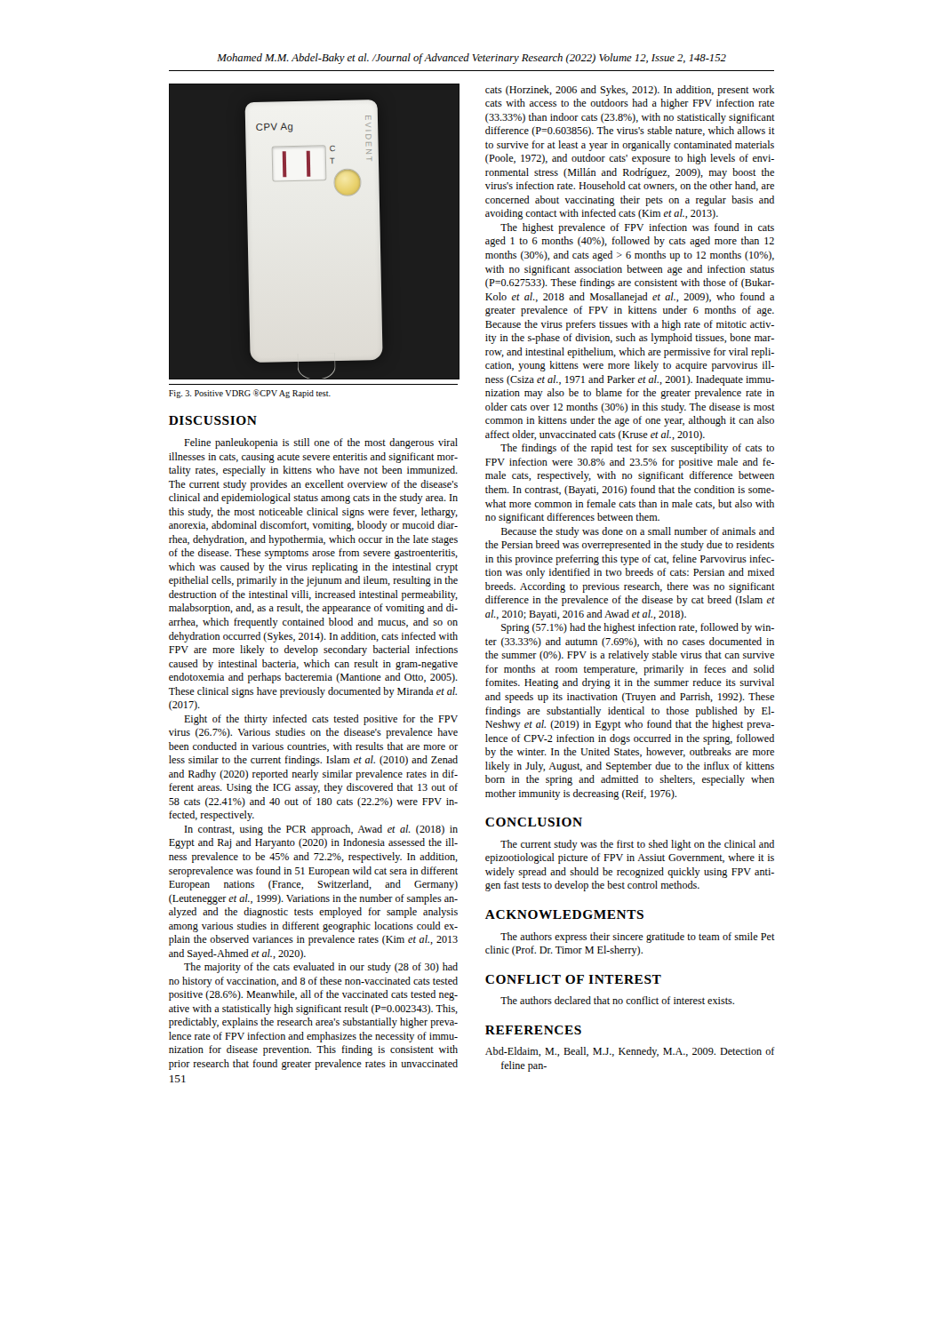Mohamed M.M. Abdel-Baky et al. /Journal of Advanced Veterinary Research (2022) Volume 12, Issue 2, 148-152
CPV Ag
EVIDENT
C
T
Fig. 3. Positive VDRG ®CPV Ag Rapid test.
DISCUSSION
Feline panleukopenia is still one of the most dangerous viral illnesses in cats, causing acute severe enteritis and significant mortality rates, especially in kittens who have not been immunized. The current study provides an excellent overview of the disease's clinical and epidemiological status among cats in the study area. In this study, the most noticeable clinical signs were fever, lethargy, anorexia, abdominal discomfort, vomiting, bloody or mucoid diarrhea, dehydration, and hypothermia, which occur in the late stages of the disease. These symptoms arose from severe gastroenteritis, which was caused by the virus replicating in the intestinal crypt epithelial cells, primarily in the jejunum and ileum, resulting in the destruction of the intestinal villi, increased intestinal permeability, malabsorption, and, as a result, the appearance of vomiting and diarrhea, which frequently contained blood and mucus, and so on dehydration occurred (Sykes, 2014). In addition, cats infected with FPV are more likely to develop secondary bacterial infections caused by intestinal bacteria, which can result in gram-negative endotoxemia and perhaps bacteremia (Mantione and Otto, 2005). These clinical signs have previously documented by Miranda et al. (2017).
Eight of the thirty infected cats tested positive for the FPV virus (26.7%). Various studies on the disease's prevalence have been conducted in various countries, with results that are more or less similar to the current findings. Islam et al. (2010) and Zenad and Radhy (2020) reported nearly similar prevalence rates in different areas. Using the ICG assay, they discovered that 13 out of 58 cats (22.41%) and 40 out of 180 cats (22.2%) were FPV infected, respectively.
In contrast, using the PCR approach, Awad et al. (2018) in Egypt and Raj and Haryanto (2020) in Indonesia assessed the illness prevalence to be 45% and 72.2%, respectively. In addition, seroprevalence was found in 51 European wild cat sera in different European nations (France, Switzerland, and Germany) (Leutenegger et al., 1999). Variations in the number of samples analyzed and the diagnostic tests employed for sample analysis among various studies in different geographic locations could explain the observed variances in prevalence rates (Kim et al., 2013 and Sayed-Ahmed et al., 2020).
The majority of the cats evaluated in our study (28 of 30) had no history of vaccination, and 8 of these non-vaccinated cats tested positive (28.6%). Meanwhile, all of the vaccinated cats tested negative with a statistically high significant result (P=0.002343). This, predictably, explains the research area's substantially higher prevalence rate of FPV infection and emphasizes the necessity of immunization for disease prevention. This finding is consistent with prior research that found greater prevalence rates in unvaccinated cats (Horzinek, 2006 and Sykes, 2012). In addition, present work cats with access to the outdoors had a higher FPV infection rate (33.33%) than indoor cats (23.8%), with no statistically significant difference (P=0.603856). The virus's stable nature, which allows it to survive for at least a year in organically contaminated materials (Poole, 1972), and outdoor cats' exposure to high levels of environmental stress (Millán and Rodríguez, 2009), may boost the virus's infection rate. Household cat owners, on the other hand, are concerned about vaccinating their pets on a regular basis and avoiding contact with infected cats (Kim et al., 2013).
The highest prevalence of FPV infection was found in cats aged 1 to 6 months (40%), followed by cats aged more than 12 months (30%), and cats aged > 6 months up to 12 months (10%), with no significant association between age and infection status (P=0.627533). These findings are consistent with those of (Bukar-Kolo et al., 2018 and Mosallanejad et al., 2009), who found a greater prevalence of FPV in kittens under 6 months of age. Because the virus prefers tissues with a high rate of mitotic activity in the s-phase of division, such as lymphoid tissues, bone marrow, and intestinal epithelium, which are permissive for viral replication, young kittens were more likely to acquire parvovirus illness (Csiza et al., 1971 and Parker et al., 2001). Inadequate immunization may also be to blame for the greater prevalence rate in older cats over 12 months (30%) in this study. The disease is most common in kittens under the age of one year, although it can also affect older, unvaccinated cats (Kruse et al., 2010).
The findings of the rapid test for sex susceptibility of cats to FPV infection were 30.8% and 23.5% for positive male and female cats, respectively, with no significant difference between them. In contrast, (Bayati, 2016) found that the condition is somewhat more common in female cats than in male cats, but also with no significant differences between them.
Because the study was done on a small number of animals and the Persian breed was overrepresented in the study due to residents in this province preferring this type of cat, feline Parvovirus infection was only identified in two breeds of cats: Persian and mixed breeds. According to previous research, there was no significant difference in the prevalence of the disease by cat breed (Islam et al., 2010; Bayati, 2016 and Awad et al., 2018).
Spring (57.1%) had the highest infection rate, followed by winter (33.33%) and autumn (7.69%), with no cases documented in the summer (0%). FPV is a relatively stable virus that can survive for months at room temperature, primarily in feces and solid fomites. Heating and drying it in the summer reduce its survival and speeds up its inactivation (Truyen and Parrish, 1992). These findings are substantially identical to those published by El-Neshwy et al. (2019) in Egypt who found that the highest prevalence of CPV-2 infection in dogs occurred in the spring, followed by the winter. In the United States, however, outbreaks are more likely in July, August, and September due to the influx of kittens born in the spring and admitted to shelters, especially when mother immunity is decreasing (Reif, 1976).
CONCLUSION
The current study was the first to shed light on the clinical and epizootiological picture of FPV in Assiut Government, where it is widely spread and should be recognized quickly using FPV antigen fast tests to develop the best control methods.
ACKNOWLEDGMENTS
The authors express their sincere gratitude to team of smile Pet clinic (Prof. Dr. Timor M El-sherry).
CONFLICT OF INTEREST
The authors declared that no conflict of interest exists.
REFERENCES
Abd-Eldaim, M., Beall, M.J., Kennedy, M.A., 2009. Detection of feline pan-
151